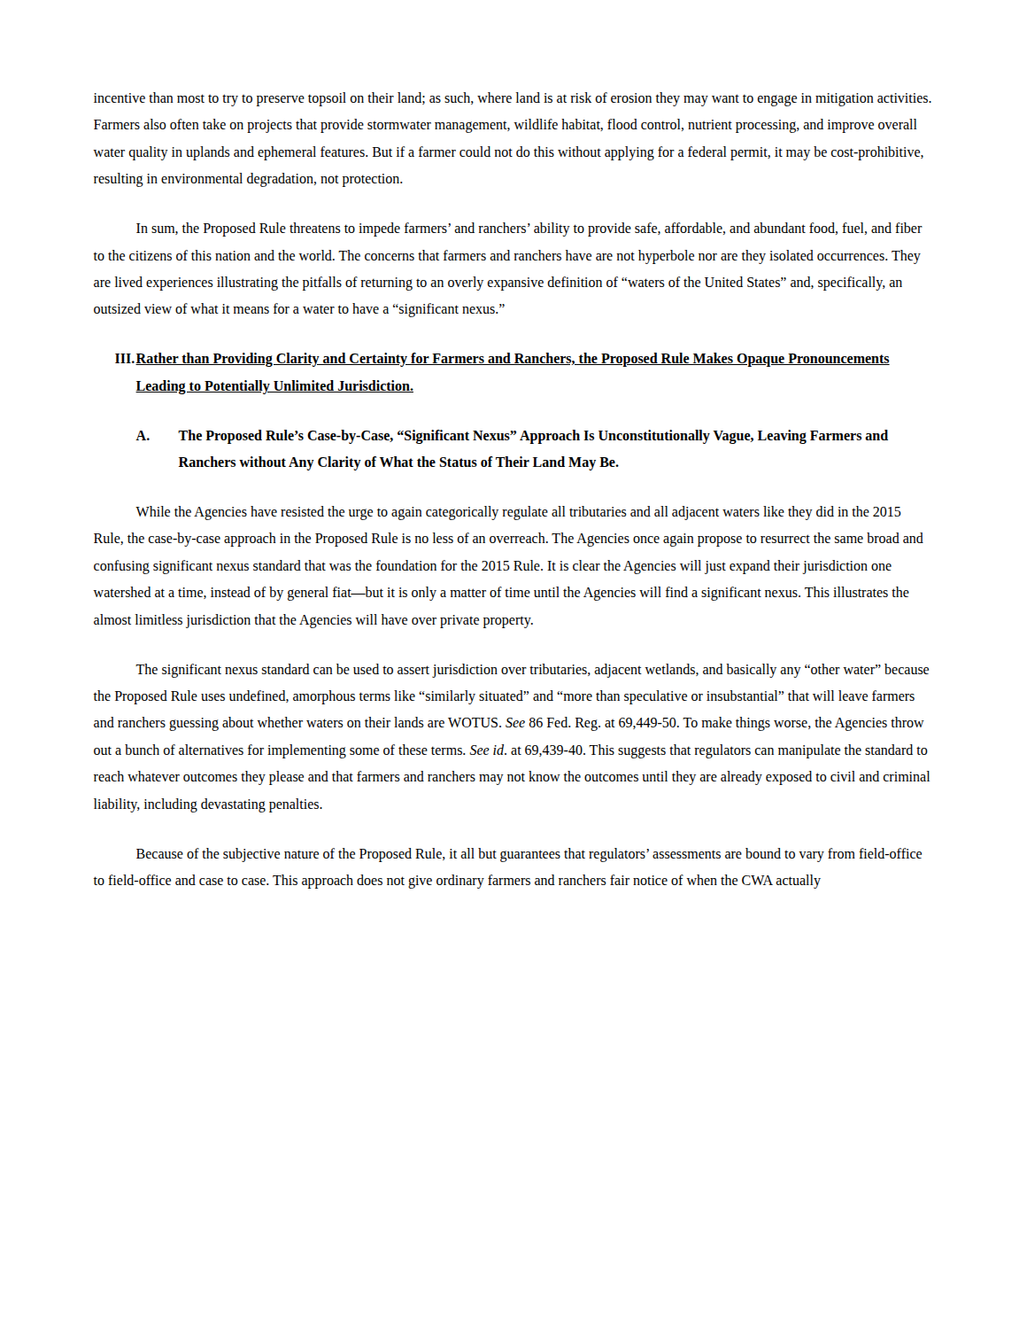incentive than most to try to preserve topsoil on their land; as such, where land is at risk of erosion they may want to engage in mitigation activities. Farmers also often take on projects that provide stormwater management, wildlife habitat, flood control, nutrient processing, and improve overall water quality in uplands and ephemeral features. But if a farmer could not do this without applying for a federal permit, it may be cost-prohibitive, resulting in environmental degradation, not protection.
In sum, the Proposed Rule threatens to impede farmers’ and ranchers’ ability to provide safe, affordable, and abundant food, fuel, and fiber to the citizens of this nation and the world. The concerns that farmers and ranchers have are not hyperbole nor are they isolated occurrences. They are lived experiences illustrating the pitfalls of returning to an overly expansive definition of “waters of the United States” and, specifically, an outsized view of what it means for a water to have a “significant nexus.”
III.
Rather than Providing Clarity and Certainty for Farmers and Ranchers, the Proposed Rule Makes Opaque Pronouncements Leading to Potentially Unlimited Jurisdiction.
A.
The Proposed Rule’s Case-by-Case, “Significant Nexus” Approach Is Unconstitutionally Vague, Leaving Farmers and Ranchers without Any Clarity of What the Status of Their Land May Be.
While the Agencies have resisted the urge to again categorically regulate all tributaries and all adjacent waters like they did in the 2015 Rule, the case-by-case approach in the Proposed Rule is no less of an overreach. The Agencies once again propose to resurrect the same broad and confusing significant nexus standard that was the foundation for the 2015 Rule. It is clear the Agencies will just expand their jurisdiction one watershed at a time, instead of by general fiat—but it is only a matter of time until the Agencies will find a significant nexus. This illustrates the almost limitless jurisdiction that the Agencies will have over private property.
The significant nexus standard can be used to assert jurisdiction over tributaries, adjacent wetlands, and basically any “other water” because the Proposed Rule uses undefined, amorphous terms like “similarly situated” and “more than speculative or insubstantial” that will leave farmers and ranchers guessing about whether waters on their lands are WOTUS. See 86 Fed. Reg. at 69,449-50. To make things worse, the Agencies throw out a bunch of alternatives for implementing some of these terms. See id. at 69,439-40. This suggests that regulators can manipulate the standard to reach whatever outcomes they please and that farmers and ranchers may not know the outcomes until they are already exposed to civil and criminal liability, including devastating penalties.
Because of the subjective nature of the Proposed Rule, it all but guarantees that regulators’ assessments are bound to vary from field-office to field-office and case to case. This approach does not give ordinary farmers and ranchers fair notice of when the CWA actually